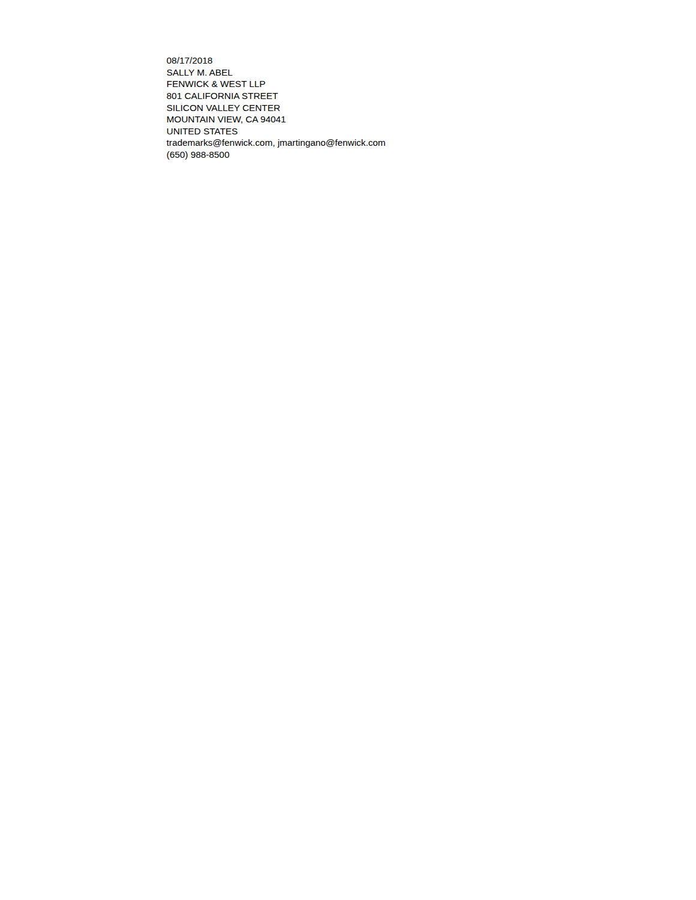08/17/2018
SALLY M. ABEL
FENWICK & WEST LLP
801 CALIFORNIA STREET
SILICON VALLEY CENTER
MOUNTAIN VIEW, CA 94041
UNITED STATES
trademarks@fenwick.com, jmartingano@fenwick.com
(650) 988-8500